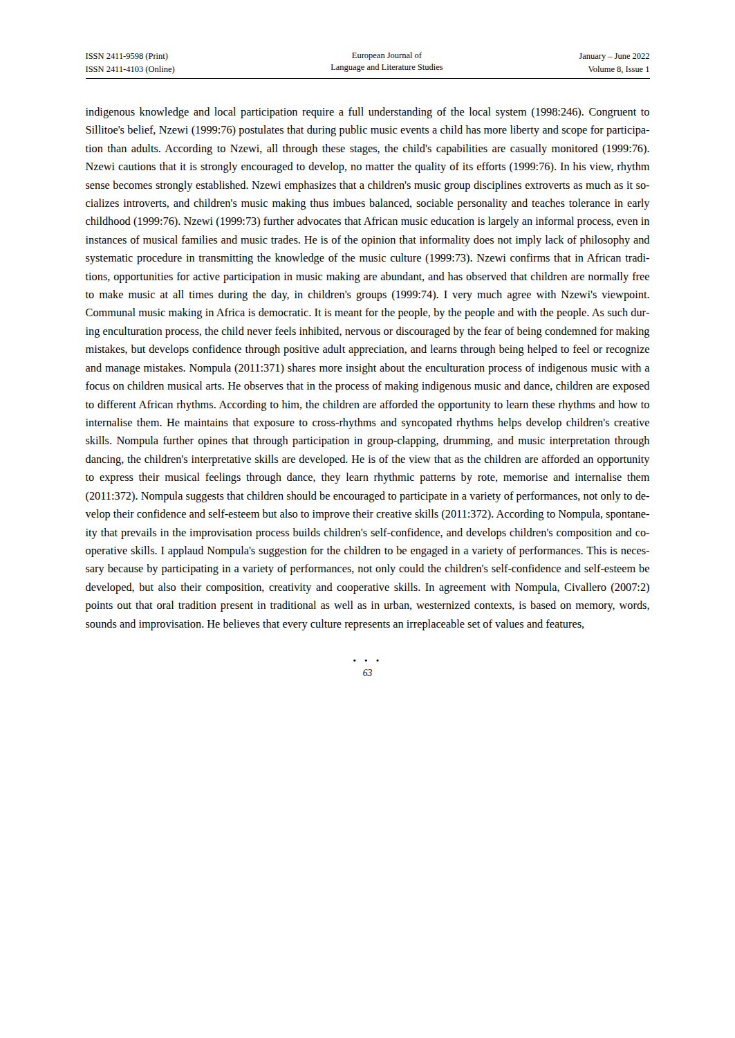| ISSN 2411-9598 (Print) ISSN 2411-4103 (Online) | European Journal of Language and Literature Studies | January – June 2022 Volume 8, Issue 1 |
indigenous knowledge and local participation require a full understanding of the local system (1998:246). Congruent to Sillitoe's belief, Nzewi (1999:76) postulates that during public music events a child has more liberty and scope for participation than adults. According to Nzewi, all through these stages, the child's capabilities are casually monitored (1999:76). Nzewi cautions that it is strongly encouraged to develop, no matter the quality of its efforts (1999:76). In his view, rhythm sense becomes strongly established. Nzewi emphasizes that a children's music group disciplines extroverts as much as it socializes introverts, and children's music making thus imbues balanced, sociable personality and teaches tolerance in early childhood (1999:76). Nzewi (1999:73) further advocates that African music education is largely an informal process, even in instances of musical families and music trades. He is of the opinion that informality does not imply lack of philosophy and systematic procedure in transmitting the knowledge of the music culture (1999:73). Nzewi confirms that in African traditions, opportunities for active participation in music making are abundant, and has observed that children are normally free to make music at all times during the day, in children's groups (1999:74). I very much agree with Nzewi's viewpoint. Communal music making in Africa is democratic. It is meant for the people, by the people and with the people. As such during enculturation process, the child never feels inhibited, nervous or discouraged by the fear of being condemned for making mistakes, but develops confidence through positive adult appreciation, and learns through being helped to feel or recognize and manage mistakes. Nompula (2011:371) shares more insight about the enculturation process of indigenous music with a focus on children musical arts. He observes that in the process of making indigenous music and dance, children are exposed to different African rhythms. According to him, the children are afforded the opportunity to learn these rhythms and how to internalise them. He maintains that exposure to cross-rhythms and syncopated rhythms helps develop children's creative skills. Nompula further opines that through participation in group-clapping, drumming, and music interpretation through dancing, the children's interpretative skills are developed. He is of the view that as the children are afforded an opportunity to express their musical feelings through dance, they learn rhythmic patterns by rote, memorise and internalise them (2011:372). Nompula suggests that children should be encouraged to participate in a variety of performances, not only to develop their confidence and self-esteem but also to improve their creative skills (2011:372). According to Nompula, spontaneity that prevails in the improvisation process builds children's self-confidence, and develops children's composition and co-operative skills. I applaud Nompula's suggestion for the children to be engaged in a variety of performances. This is necessary because by participating in a variety of performances, not only could the children's self-confidence and self-esteem be developed, but also their composition, creativity and cooperative skills. In agreement with Nompula, Civallero (2007:2) points out that oral tradition present in traditional as well as in urban, westernized contexts, is based on memory, words, sounds and improvisation. He believes that every culture represents an irreplaceable set of values and features,
• • •
63